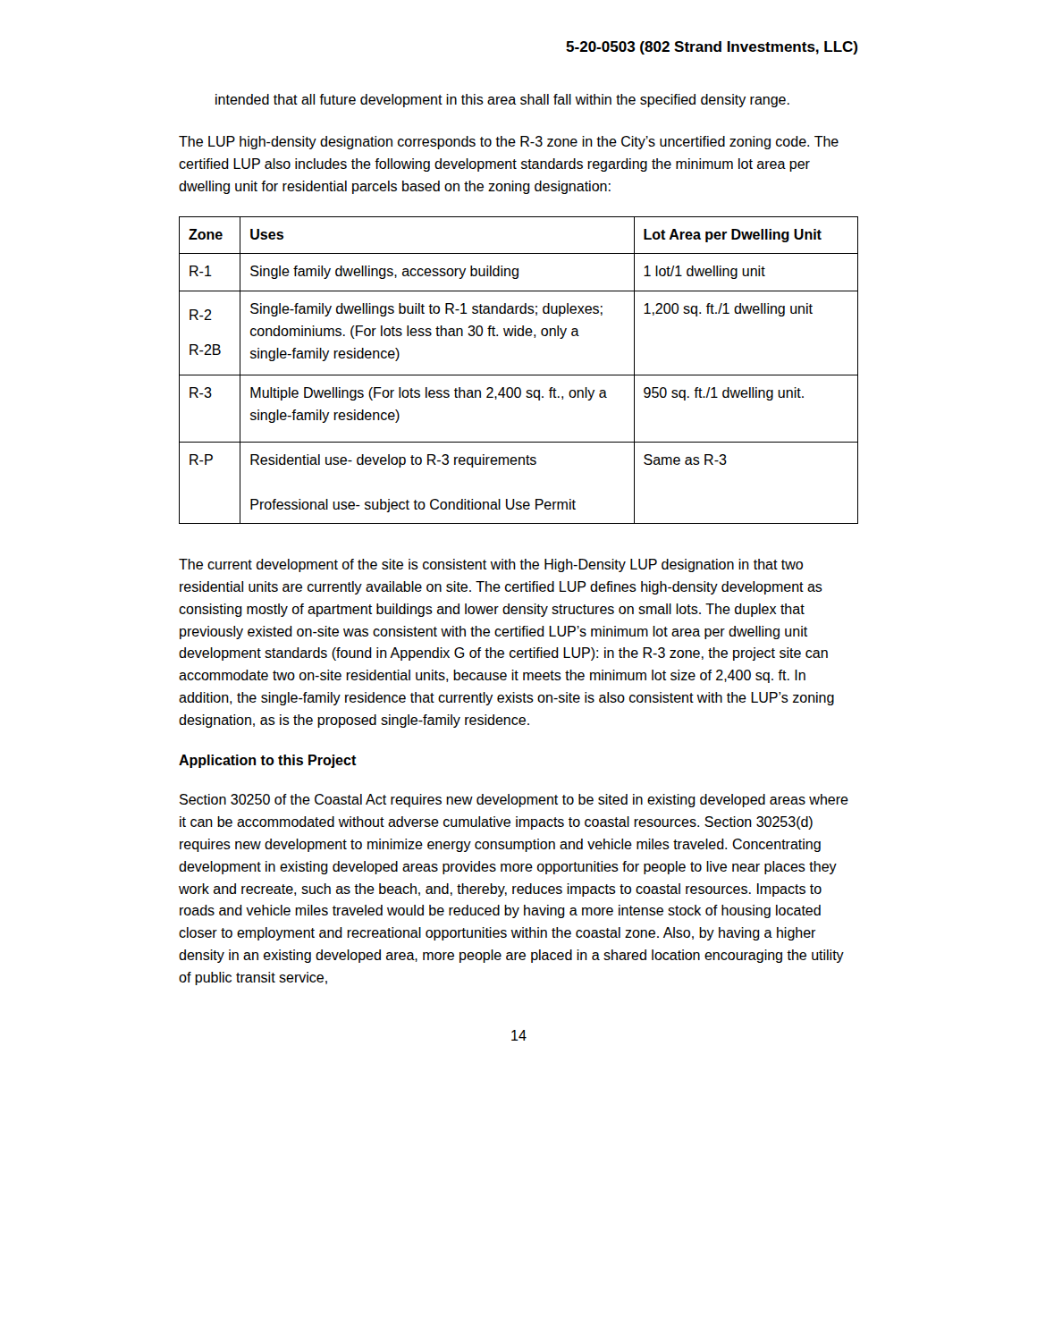5-20-0503 (802 Strand Investments, LLC)
intended that all future development in this area shall fall within the specified density range.
The LUP high-density designation corresponds to the R-3 zone in the City’s uncertified zoning code. The certified LUP also includes the following development standards regarding the minimum lot area per dwelling unit for residential parcels based on the zoning designation:
| Zone | Uses | Lot Area per Dwelling Unit |
| --- | --- | --- |
| R-1 | Single family dwellings, accessory building | 1 lot/1 dwelling unit |
| R-2 R-2B | Single-family dwellings built to R-1 standards; duplexes; condominiums. (For lots less than 30 ft. wide, only a single-family residence) | 1,200 sq. ft./1 dwelling unit |
| R-3 | Multiple Dwellings (For lots less than 2,400 sq. ft., only a single-family residence) | 950 sq. ft./1 dwelling unit. |
| R-P | Residential use- develop to R-3 requirements Professional use- subject to Conditional Use Permit | Same as R-3 |
The current development of the site is consistent with the High-Density LUP designation in that two residential units are currently available on site. The certified LUP defines high-density development as consisting mostly of apartment buildings and lower density structures on small lots. The duplex that previously existed on-site was consistent with the certified LUP’s minimum lot area per dwelling unit development standards (found in Appendix G of the certified LUP): in the R-3 zone, the project site can accommodate two on-site residential units, because it meets the minimum lot size of 2,400 sq. ft. In addition, the single-family residence that currently exists on-site is also consistent with the LUP’s zoning designation, as is the proposed single-family residence.
Application to this Project
Section 30250 of the Coastal Act requires new development to be sited in existing developed areas where it can be accommodated without adverse cumulative impacts to coastal resources. Section 30253(d) requires new development to minimize energy consumption and vehicle miles traveled. Concentrating development in existing developed areas provides more opportunities for people to live near places they work and recreate, such as the beach, and, thereby, reduces impacts to coastal resources. Impacts to roads and vehicle miles traveled would be reduced by having a more intense stock of housing located closer to employment and recreational opportunities within the coastal zone. Also, by having a higher density in an existing developed area, more people are placed in a shared location encouraging the utility of public transit service,
14